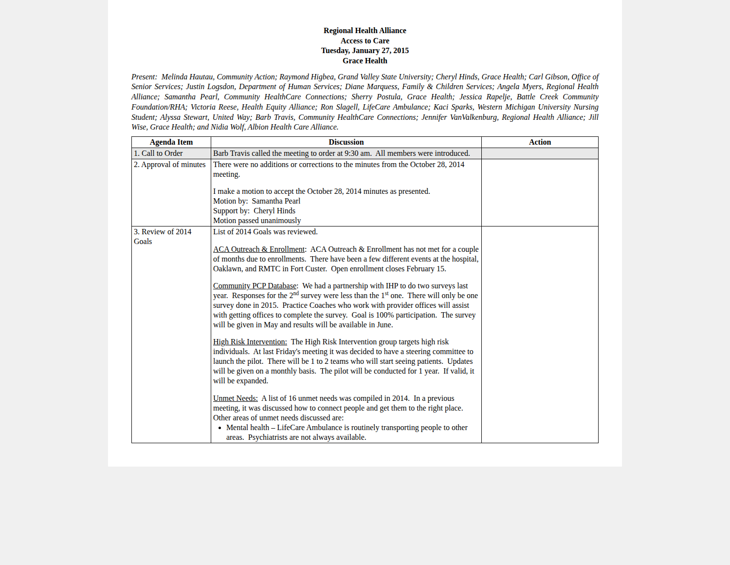Regional Health Alliance
Access to Care
Tuesday, January 27, 2015
Grace Health
Present: Melinda Hautau, Community Action; Raymond Higbea, Grand Valley State University; Cheryl Hinds, Grace Health; Carl Gibson, Office of Senior Services; Justin Logsdon, Department of Human Services; Diane Marquess, Family & Children Services; Angela Myers, Regional Health Alliance; Samantha Pearl, Community HealthCare Connections; Sherry Postula, Grace Health; Jessica Rapelje, Battle Creek Community Foundation/RHA; Victoria Reese, Health Equity Alliance; Ron Slagell, LifeCare Ambulance; Kaci Sparks, Western Michigan University Nursing Student; Alyssa Stewart, United Way; Barb Travis, Community HealthCare Connections; Jennifer VanValkenburg, Regional Health Alliance; Jill Wise, Grace Health; and Nidia Wolf, Albion Health Care Alliance.
| Agenda Item | Discussion | Action |
| --- | --- | --- |
| 1. Call to Order | Barb Travis called the meeting to order at 9:30 am. All members were introduced. | |
| 2. Approval of minutes | There were no additions or corrections to the minutes from the October 28, 2014 meeting. I make a motion to accept the October 28, 2014 minutes as presented. Motion by: Samantha Pearl Support by: Cheryl Hinds Motion passed unanimously | |
| 3. Review of 2014 Goals | List of 2014 Goals was reviewed. ACA Outreach & Enrollment : ACA Outreach & Enrollment has not met for a couple of months due to enrollments. There have been a few different events at the hospital, Oaklawn, and RMTC in Fort Custer. Open enrollment closes February 15. Community PCP Database : We had a partnership with IHP to do two surveys last year. Responses for the 2 nd survey were less than the 1 st one. There will only be one survey done in 2015. Practice Coaches who work with provider offices will assist with getting offices to complete the survey. Goal is 100% participation. The survey will be given in May and results will be available in June. High Risk Intervention: The High Risk Intervention group targets high risk individuals. At last Friday's meeting it was decided to have a steering committee to launch the pilot. There will be 1 to 2 teams who will start seeing patients. Updates will be given on a monthly basis. The pilot will be conducted for 1 year. If valid, it will be expanded. Unmet Needs: A list of 16 unmet needs was compiled in 2014. In a previous meeting, it was discussed how to connect people and get them to the right place. Other areas of unmet needs discussed are: Mental health – LifeCare Ambulance is routinely transporting people to other areas. Psychiatrists are not always available. | |